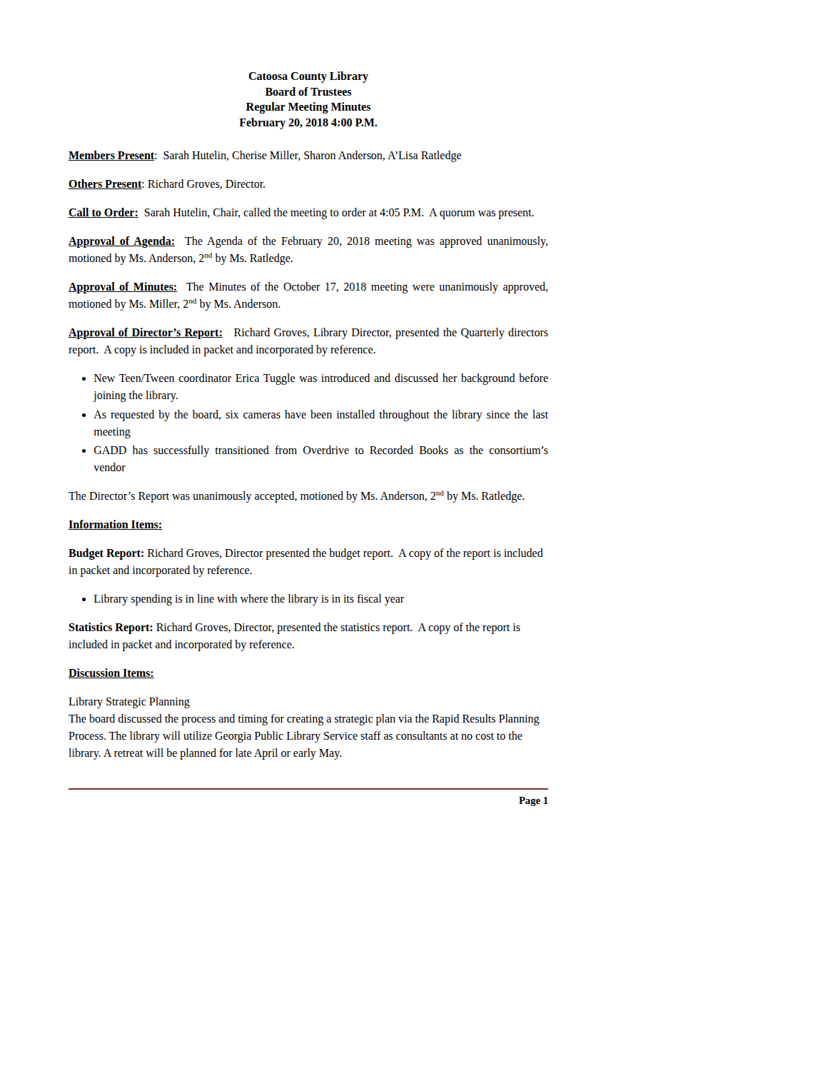Catoosa County Library
Board of Trustees
Regular Meeting Minutes
February 20, 2018 4:00 P.M.
Members Present: Sarah Hutelin, Cherise Miller, Sharon Anderson, A’Lisa Ratledge
Others Present: Richard Groves, Director.
Call to Order: Sarah Hutelin, Chair, called the meeting to order at 4:05 P.M. A quorum was present.
Approval of Agenda: The Agenda of the February 20, 2018 meeting was approved unanimously, motioned by Ms. Anderson, 2nd by Ms. Ratledge.
Approval of Minutes: The Minutes of the October 17, 2018 meeting were unanimously approved, motioned by Ms. Miller, 2nd by Ms. Anderson.
Approval of Director’s Report: Richard Groves, Library Director, presented the Quarterly directors report. A copy is included in packet and incorporated by reference.
New Teen/Tween coordinator Erica Tuggle was introduced and discussed her background before joining the library.
As requested by the board, six cameras have been installed throughout the library since the last meeting
GADD has successfully transitioned from Overdrive to Recorded Books as the consortium’s vendor
The Director’s Report was unanimously accepted, motioned by Ms. Anderson, 2nd by Ms. Ratledge.
Information Items:
Budget Report: Richard Groves, Director presented the budget report. A copy of the report is included in packet and incorporated by reference.
Library spending is in line with where the library is in its fiscal year
Statistics Report: Richard Groves, Director, presented the statistics report. A copy of the report is included in packet and incorporated by reference.
Discussion Items:
Library Strategic Planning
The board discussed the process and timing for creating a strategic plan via the Rapid Results Planning Process. The library will utilize Georgia Public Library Service staff as consultants at no cost to the library. A retreat will be planned for late April or early May.
Page 1